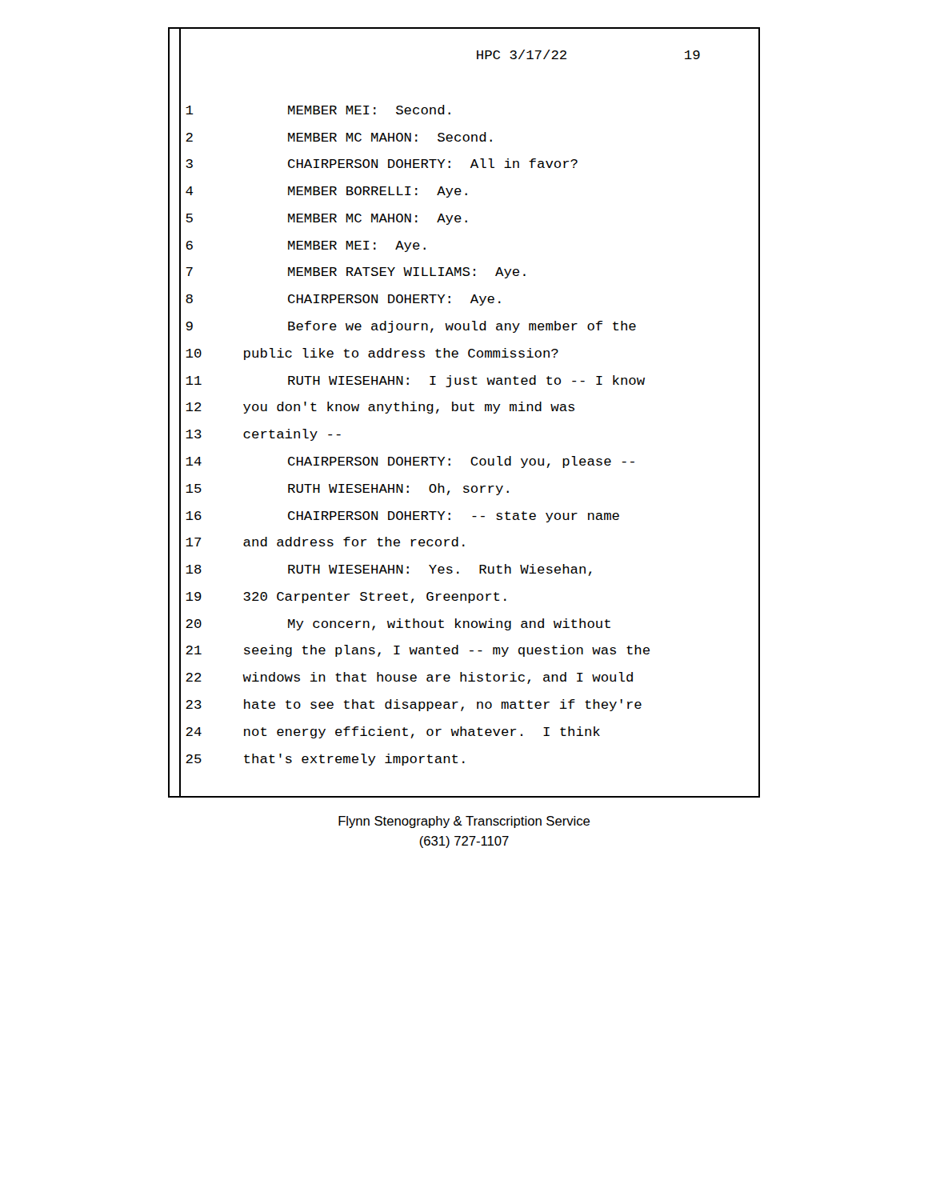HPC 3/17/22 19
| 1 | MEMBER MEI: Second. |
| 2 | MEMBER MC MAHON: Second. |
| 3 | CHAIRPERSON DOHERTY: All in favor? |
| 4 | MEMBER BORRELLI: Aye. |
| 5 | MEMBER MC MAHON: Aye. |
| 6 | MEMBER MEI: Aye. |
| 7 | MEMBER RATSEY WILLIAMS: Aye. |
| 8 | CHAIRPERSON DOHERTY: Aye. |
| 9 | Before we adjourn, would any member of the |
| 10 | public like to address the Commission? |
| 11 | RUTH WIESEHAHN: I just wanted to -- I know |
| 12 | you don't know anything, but my mind was |
| 13 | certainly -- |
| 14 | CHAIRPERSON DOHERTY: Could you, please -- |
| 15 | RUTH WIESEHAHN: Oh, sorry. |
| 16 | CHAIRPERSON DOHERTY: -- state your name |
| 17 | and address for the record. |
| 18 | RUTH WIESEHAHN: Yes. Ruth Wiesehan, |
| 19 | 320 Carpenter Street, Greenport. |
| 20 | My concern, without knowing and without |
| 21 | seeing the plans, I wanted -- my question was the |
| 22 | windows in that house are historic, and I would |
| 23 | hate to see that disappear, no matter if they're |
| 24 | not energy efficient, or whatever. I think |
| 25 | that's extremely important. |
Flynn Stenography & Transcription Service
(631) 727-1107